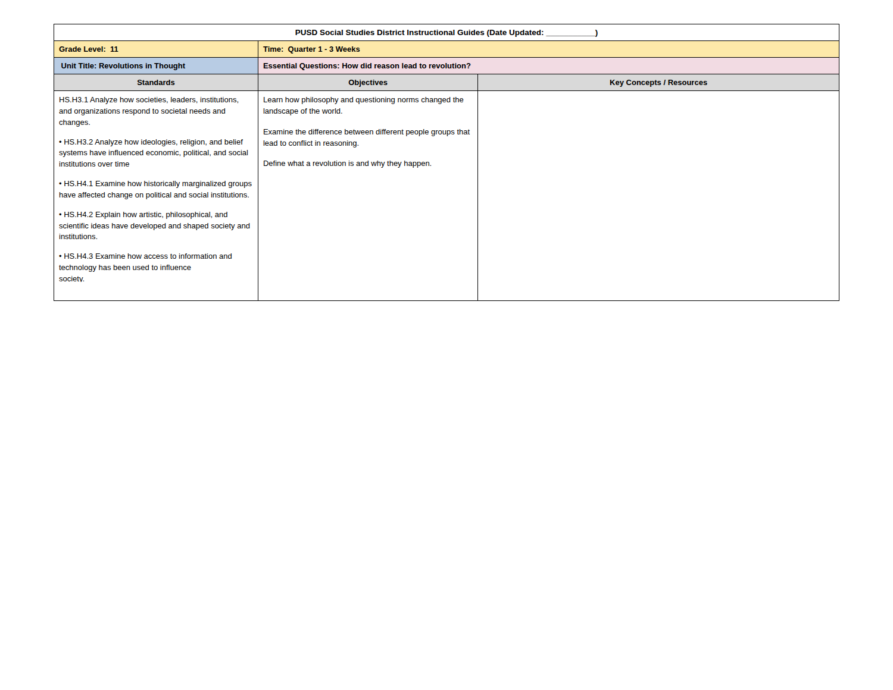| PUSD Social Studies District Instructional Guides (Date Updated: ___________) |
| Grade Level: 11 | Time: Quarter 1 - 3 Weeks |
| Unit Title: Revolutions in Thought | Essential Questions: How did reason lead to revolution? |
| Standards | Objectives | Key Concepts / Resources |
| HS.H3.1 Analyze how societies, leaders, institutions, and organizations respond to societal needs and changes. • HS.H3.2 Analyze how ideologies, religion, and belief systems have influenced economic, political, and social institutions over time • HS.H4.1 Examine how historically marginalized groups have affected change on political and social institutions. • HS.H4.2 Explain how artistic, philosophical, and scientific ideas have developed and shaped society and institutions. • HS.H4.3 Examine how access to information and technology has been used to influence society. | Learn how philosophy and questioning norms changed the landscape of the world. Examine the difference between different people groups that lead to conflict in reasoning. Define what a revolution is and why they happen. | |